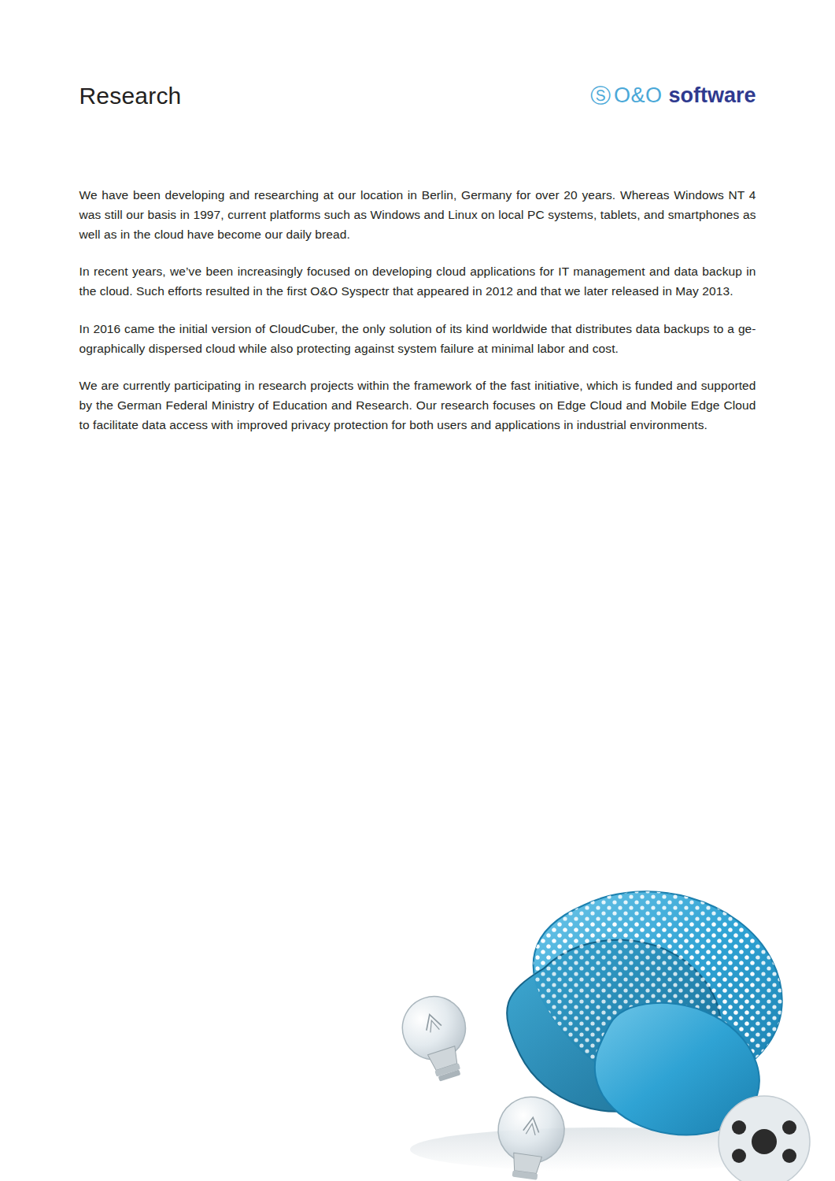Research
ⓈO&O software
We have been developing and researching at our location in Berlin, Germany for over 20 years. Whereas Windows NT 4 was still our basis in 1997, current platforms such as Windows and Linux on local PC systems, tablets, and smartphones as well as in the cloud have become our daily bread.
In recent years, we’ve been increasingly focused on developing cloud applications for IT management and data backup in the cloud. Such efforts resulted in the first O&O Syspectr that appeared in 2012 and that we later released in May 2013.
In 2016 came the initial version of CloudCuber, the only solution of its kind worldwide that distributes data backups to a geographically dispersed cloud while also protecting against system failure at minimal labor and cost.
We are currently participating in research projects within the framework of the fast initiative, which is funded and supported by the German Federal Ministry of Education and Research. Our research focuses on Edge Cloud and Mobile Edge Cloud to facilitate data access with improved privacy protection for both users and applications in industrial environments.